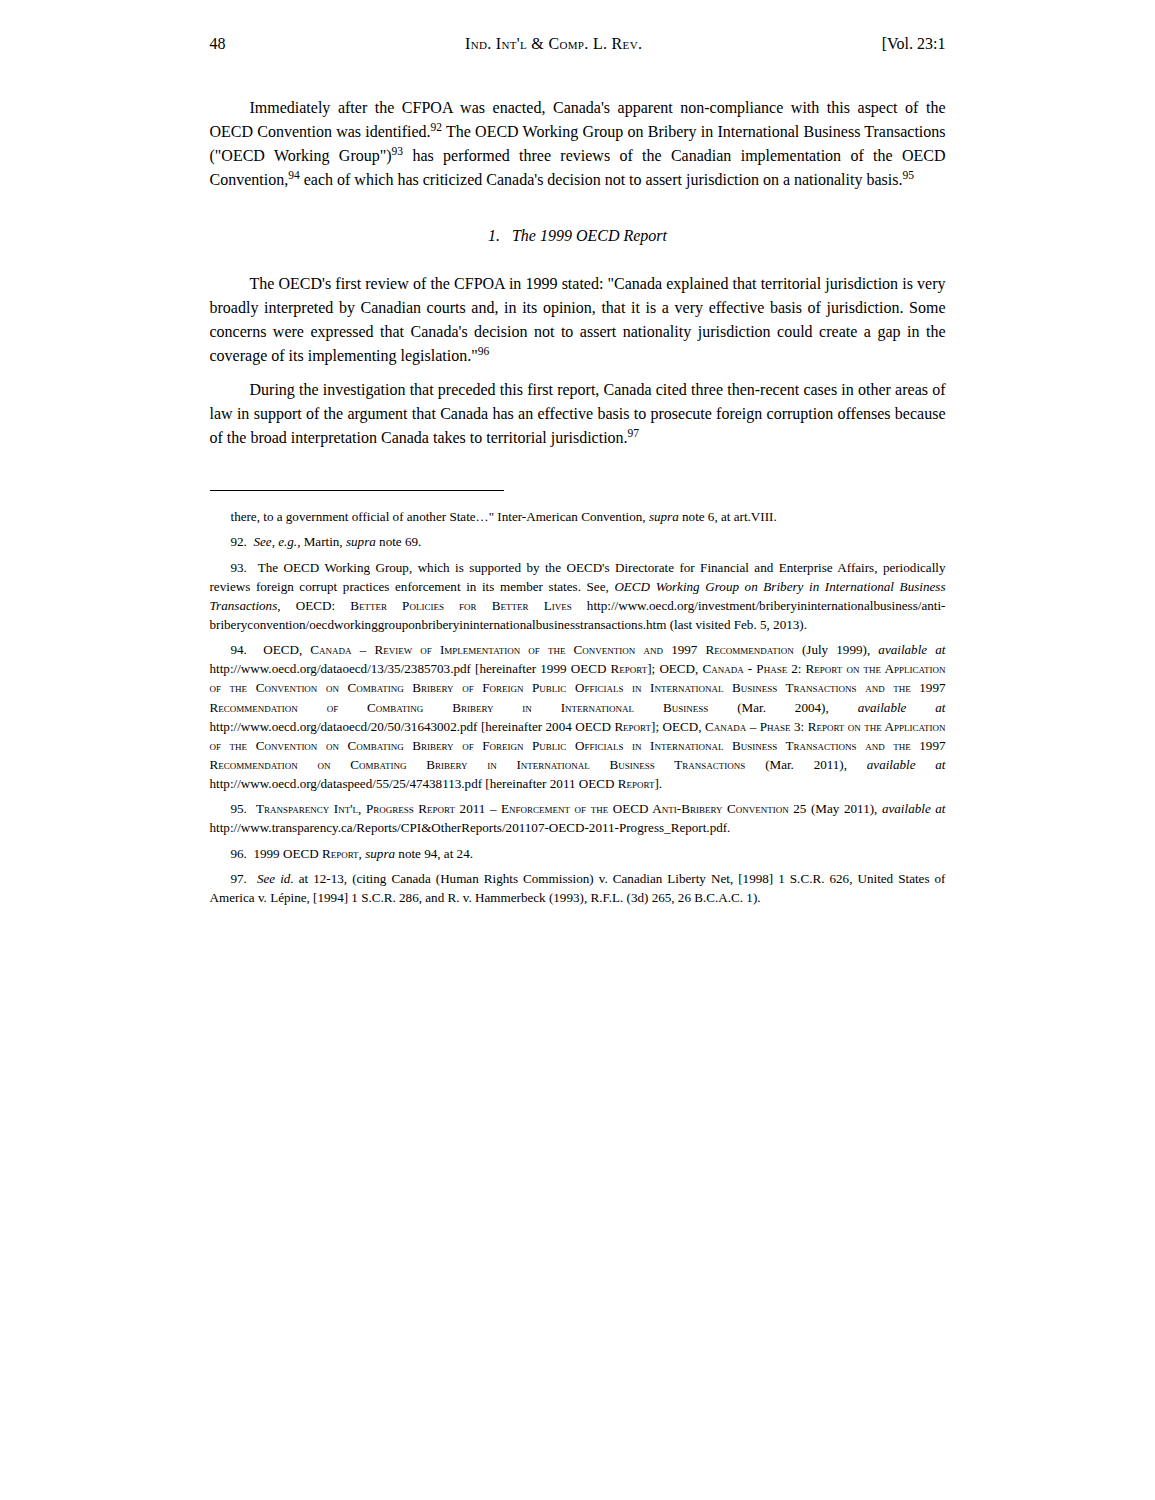48 Ind. Int'l & Comp. L. Rev. [Vol. 23:1
Immediately after the CFPOA was enacted, Canada's apparent non-compliance with this aspect of the OECD Convention was identified.92 The OECD Working Group on Bribery in International Business Transactions ("OECD Working Group")93 has performed three reviews of the Canadian implementation of the OECD Convention,94 each of which has criticized Canada's decision not to assert jurisdiction on a nationality basis.95
1. The 1999 OECD Report
The OECD's first review of the CFPOA in 1999 stated: "Canada explained that territorial jurisdiction is very broadly interpreted by Canadian courts and, in its opinion, that it is a very effective basis of jurisdiction. Some concerns were expressed that Canada's decision not to assert nationality jurisdiction could create a gap in the coverage of its implementing legislation."96
During the investigation that preceded this first report, Canada cited three then-recent cases in other areas of law in support of the argument that Canada has an effective basis to prosecute foreign corruption offenses because of the broad interpretation Canada takes to territorial jurisdiction.97
there, to a government official of another State…" Inter-American Convention, supra note 6, at art.VIII.
92. See, e.g., Martin, supra note 69.
93. The OECD Working Group, which is supported by the OECD's Directorate for Financial and Enterprise Affairs, periodically reviews foreign corrupt practices enforcement in its member states. See, OECD Working Group on Bribery in International Business Transactions, OECD: Better Policies for Better Lives http://www.oecd.org/investment/briberyininternationalbusiness/anti-briberyconvention/oecdworkinggrouponbriberyininternationalbusinesstransactions.htm (last visited Feb. 5, 2013).
94. OECD, Canada – Review of Implementation of the Convention and 1997 Recommendation (July 1999), available at http://www.oecd.org/dataoecd/13/35/2385703.pdf [hereinafter 1999 OECD Report]; OECD, Canada - Phase 2: Report on the Application of the Convention on Combating Bribery of Foreign Public Officials in International Business Transactions and the 1997 Recommendation of Combating Bribery in International Business (Mar. 2004), available at http://www.oecd.org/dataoecd/20/50/31643002.pdf [hereinafter 2004 OECD Report]; OECD, Canada – Phase 3: Report on the Application of the Convention on Combating Bribery of Foreign Public Officials in International Business Transactions and the 1997 Recommendation on Combating Bribery in International Business Transactions (Mar. 2011), available at http://www.oecd.org/dataspeed/55/25/47438113.pdf [hereinafter 2011 OECD Report].
95. Transparency Int'l, Progress Report 2011 – Enforcement of the OECD Anti-Bribery Convention 25 (May 2011), available at http://www.transparency.ca/Reports/CPI&OtherReports/201107-OECD-2011-Progress_Report.pdf.
96. 1999 OECD Report, supra note 94, at 24.
97. See id. at 12-13, (citing Canada (Human Rights Commission) v. Canadian Liberty Net, [1998] 1 S.C.R. 626, United States of America v. Lépine, [1994] 1 S.C.R. 286, and R. v. Hammerbeck (1993), R.F.L. (3d) 265, 26 B.C.A.C. 1).